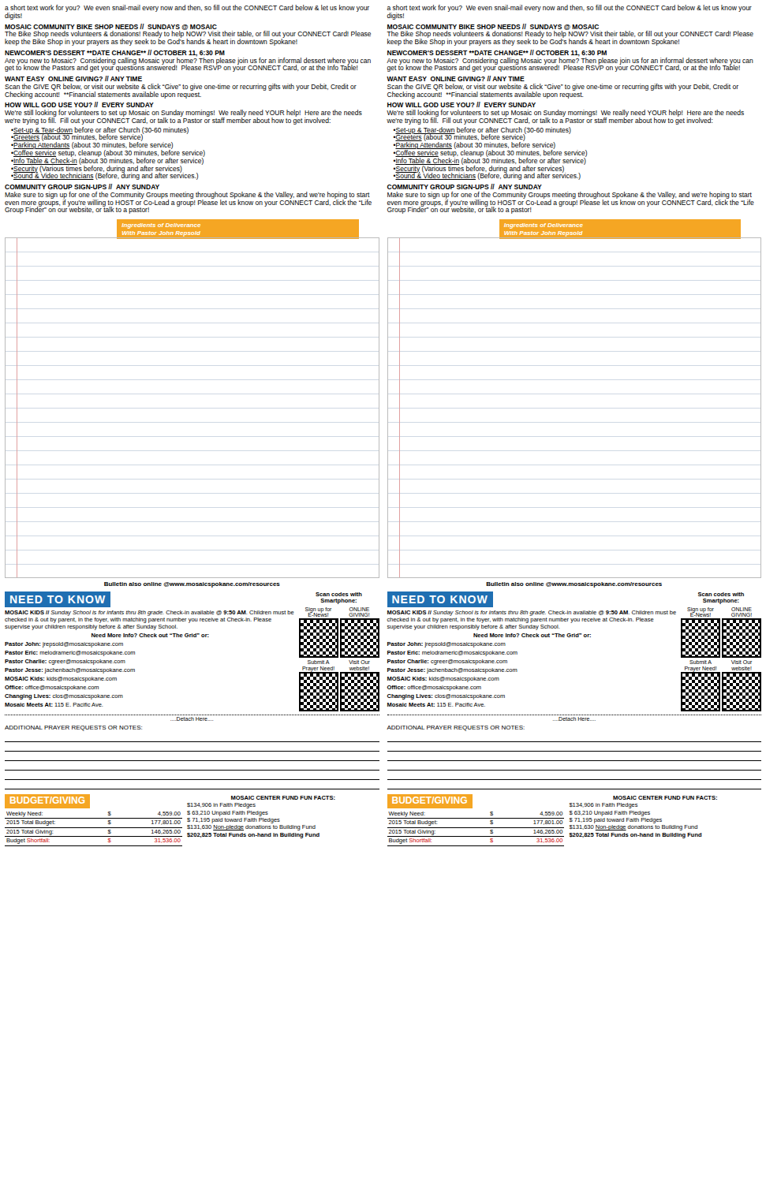a short text work for you? We even snail-mail every now and then, so fill out the CONNECT Card below & let us know your digits!
Mosaic Community Bike Shop Needs // Sundays @ Mosaic
The Bike Shop needs volunteers & donations! Ready to help NOW? Visit their table, or fill out your CONNECT Card! Please keep the Bike Shop in your prayers as they seek to be God's hands & heart in downtown Spokane!
Newcomer's Dessert **Date Change** // October 11, 6:30 PM
Are you new to Mosaic? Considering calling Mosaic your home? Then please join us for an informal dessert where you can get to know the Pastors and get your questions answered! Please RSVP on your CONNECT Card, or at the Info Table!
Want Easy Online Giving? // Any Time
Scan the GIVE QR below, or visit our website & click “Give” to give one-time or recurring gifts with your Debit, Credit or Checking account! **Financial statements available upon request.
How Will God Use You? // Every Sunday
We're still looking for volunteers to set up Mosaic on Sunday mornings! We really need YOUR help! Here are the needs we're trying to fill. Fill out your CONNECT Card, or talk to a Pastor or staff member about how to get involved:
Set-up & Tear-down before or after Church (30-60 minutes)
Greeters (about 30 minutes, before service)
Parking Attendants (about 30 minutes, before service)
Coffee service setup, cleanup (about 30 minutes, before service)
Info Table & Check-in (about 30 minutes, before or after service)
Security (Various times before, during and after services)
Sound & Video technicians (Before, during and after services.)
Community Group Sign-ups // Any Sunday
Make sure to sign up for one of the Community Groups meeting throughout Spokane & the Valley, and we're hoping to start even more groups, if you're willing to HOST or Co-Lead a group! Please let us know on your CONNECT Card, click the “Life Group Finder” on our website, or talk to a pastor!
Ingredients of Deliverance
With Pastor John Repsold
Bulletin also online @www.mosaicspokane.com/resources
NEED TO KNOW
MOSAIC KIDS // Sunday School is for infants thru 8th grade. Check-in available @ 9:50 AM. Children must be checked in & out by parent, in the foyer, with matching parent number you receive at Check-in. Please supervise your children responsibly before & after Sunday School.
Need More Info? Check out “The Grid” or:
Pastor John: jrepsold@mosaicspokane.com
Pastor Eric: melodrameric@mosaicspokane.com
Pastor Charlie: cgreer@mosaicspokane.com
Pastor Jesse: jachenbach@mosaicspokane.com
MOSAIC Kids: kids@mosaicspokane.com
Office: office@mosaicspokane.com
Changing Lives: clos@mosaicspokane.com
Mosaic Meets At: 115 E. Pacific Ave.
Scan codes with Smartphone:
Sign up for
E-News!
ONLINE
GIVING!
Submit A
Prayer Need!
Visit Our
website!
....Detach Here....
ADDITIONAL PRAYER REQUESTS OR NOTES:
BUDGET/GIVING
| Weekly Need: | $ | 4,559.00 |
| 2015 Total Budget: | $ | 177,801.00 |
| 2015 Total Giving: | $ | 146,265.00 |
| Budget Shortfall: | $ | 31,536.00 |
MOSAIC CENTER FUND FUN FACTS:
$134,906 in Faith Pledges
$ 63,210 Unpaid Faith Pledges
$ 71,195 paid toward Faith Pledges
$131,630 Non-pledge donations to Building Fund
$202,825 Total Funds on-hand in Building Fund
a short text work for you? We even snail-mail every now and then, so fill out the CONNECT Card below & let us know your digits!
Mosaic Community Bike Shop Needs // Sundays @ Mosaic
The Bike Shop needs volunteers & donations! Ready to help NOW? Visit their table, or fill out your CONNECT Card! Please keep the Bike Shop in your prayers as they seek to be God's hands & heart in downtown Spokane!
Newcomer's Dessert **Date Change** // October 11, 6:30 PM
Are you new to Mosaic? Considering calling Mosaic your home? Then please join us for an informal dessert where you can get to know the Pastors and get your questions answered! Please RSVP on your CONNECT Card, or at the Info Table!
Want Easy Online Giving? // Any Time
Scan the GIVE QR below, or visit our website & click “Give” to give one-time or recurring gifts with your Debit, Credit or Checking account! **Financial statements available upon request.
How Will God Use You? // Every Sunday
We're still looking for volunteers to set up Mosaic on Sunday mornings! We really need YOUR help! Here are the needs we're trying to fill. Fill out your CONNECT Card, or talk to a Pastor or staff member about how to get involved:
Set-up & Tear-down before or after Church (30-60 minutes)
Greeters (about 30 minutes, before service)
Parking Attendants (about 30 minutes, before service)
Coffee service setup, cleanup (about 30 minutes, before service)
Info Table & Check-in (about 30 minutes, before or after service)
Security (Various times before, during and after services)
Sound & Video technicians (Before, during and after services.)
Community Group Sign-ups // Any Sunday
Make sure to sign up for one of the Community Groups meeting throughout Spokane & the Valley, and we're hoping to start even more groups, if you're willing to HOST or Co-Lead a group! Please let us know on your CONNECT Card, click the “Life Group Finder” on our website, or talk to a pastor!
Ingredients of Deliverance
With Pastor John Repsold
Bulletin also online @www.mosaicspokane.com/resources
NEED TO KNOW
MOSAIC KIDS // Sunday School is for infants thru 8th grade. Check-in available @ 9:50 AM. Children must be checked in & out by parent, in the foyer, with matching parent number you receive at Check-in. Please supervise your children responsibly before & after Sunday School.
Need More Info? Check out “The Grid” or:
Pastor John: jrepsold@mosaicspokane.com
Pastor Eric: melodrameric@mosaicspokane.com
Pastor Charlie: cgreer@mosaicspokane.com
Pastor Jesse: jachenbach@mosaicspokane.com
MOSAIC Kids: kids@mosaicspokane.com
Office: office@mosaicspokane.com
Changing Lives: clos@mosaicspokane.com
Mosaic Meets At: 115 E. Pacific Ave.
Scan codes with Smartphone:
Sign up for
E-News!
ONLINE
GIVING!
Submit A
Prayer Need!
Visit Our
website!
....Detach Here....
ADDITIONAL PRAYER REQUESTS OR NOTES:
BUDGET/GIVING
| Weekly Need: | $ | 4,559.00 |
| 2015 Total Budget: | $ | 177,801.00 |
| 2015 Total Giving: | $ | 146,265.00 |
| Budget Shortfall: | $ | 31,536.00 |
MOSAIC CENTER FUND FUN FACTS:
$134,906 in Faith Pledges
$ 63,210 Unpaid Faith Pledges
$ 71,195 paid toward Faith Pledges
$131,630 Non-pledge donations to Building Fund
$202,825 Total Funds on-hand in Building Fund